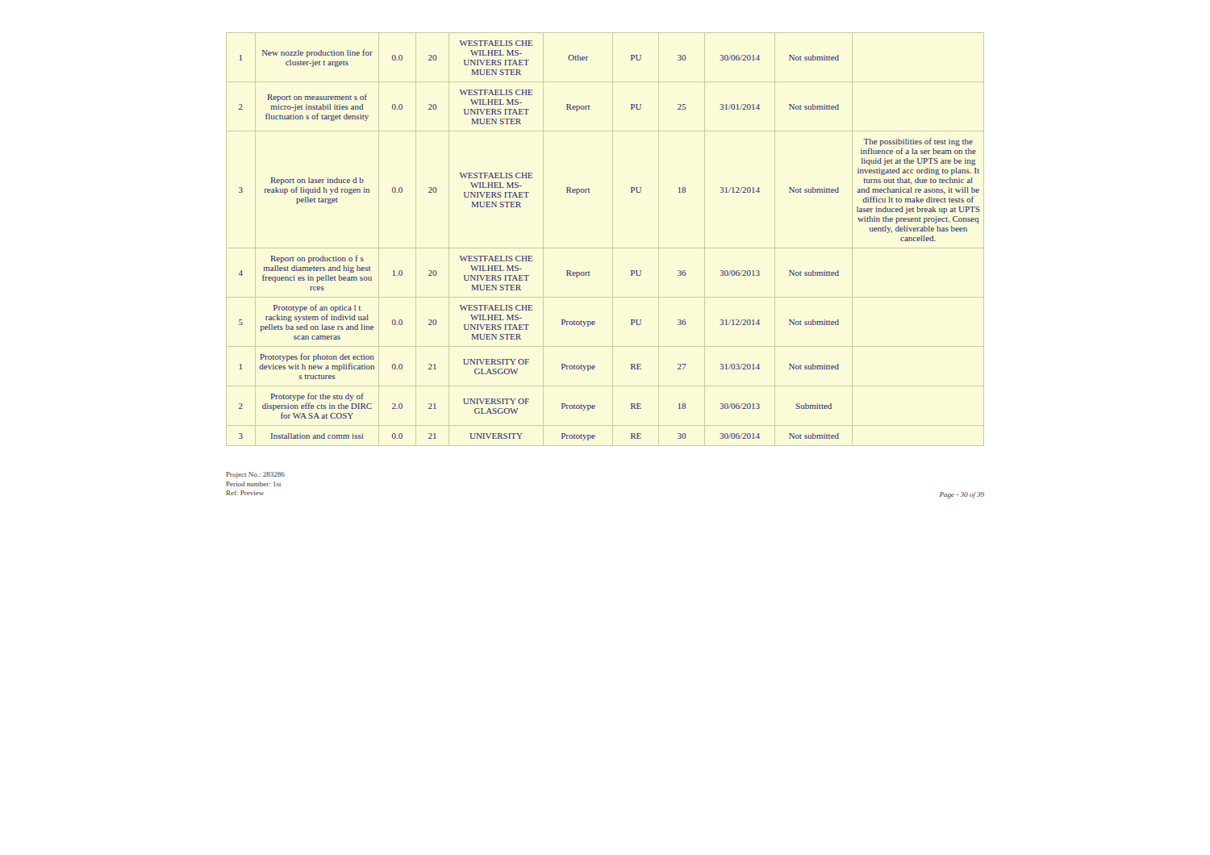| 1 | New nozzle production line for cluster-jet t argets | 0.0 | 20 | WESTFAELIS CHE WILHEL MS-UNIVERS ITAET MUEN STER | Other | PU | 30 | 30/06/2014 | Not submitted | |
| 2 | Report on measurement s of micro-jet instabil ities and fluctuation s of target density | 0.0 | 20 | WESTFAELIS CHE WILHEL MS-UNIVERS ITAET MUEN STER | Report | PU | 25 | 31/01/2014 | Not submitted | |
| 3 | Report on laser induce d b reakup of liquid h yd rogen in pellet target | 0.0 | 20 | WESTFAELIS CHE WILHEL MS-UNIVERS ITAET MUEN STER | Report | PU | 18 | 31/12/2014 | Not submitted | The possibilities of test ing the influence of a la ser beam on the liquid jet at the UPTS are be ing investigated acc ording to plans. It turns out that, due to technic al and mechanical re asons, it will be difficu lt to make direct tests of laser induced jet break up at UPTS within the present project. Conseq uently, deliverable has been cancelled. |
| 4 | Report on production o f s mallest diameters and hig hest frequenci es in pellet beam sou rces | 1.0 | 20 | WESTFAELIS CHE WILHEL MS-UNIVERS ITAET MUEN STER | Report | PU | 36 | 30/06/2013 | Not submitted | |
| 5 | Prototype of an optica l t racking system of individ ual pellets ba sed on lase rs and line scan cameras | 0.0 | 20 | WESTFAELIS CHE WILHEL MS-UNIVERS ITAET MUEN STER | Prototype | PU | 36 | 31/12/2014 | Not submitted | |
| 1 | Prototypes for photon det ection devices wit h new a mplification s tructures | 0.0 | 21 | UNIVERSITY OF GLASGOW | Prototype | RE | 27 | 31/03/2014 | Not submitted | |
| 2 | Prototype for the stu dy of dispersion effe cts in the DIRC for WA SA at COSY | 2.0 | 21 | UNIVERSITY OF GLASGOW | Prototype | RE | 18 | 30/06/2013 | Submitted | |
| 3 | Installation and comm issi | 0.0 | 21 | UNIVERSITY | Prototype | RE | 30 | 30/06/2014 | Not submitted | |
Project No.: 283286
Period number: 1st
Ref: Preview
Page - 30 of 39